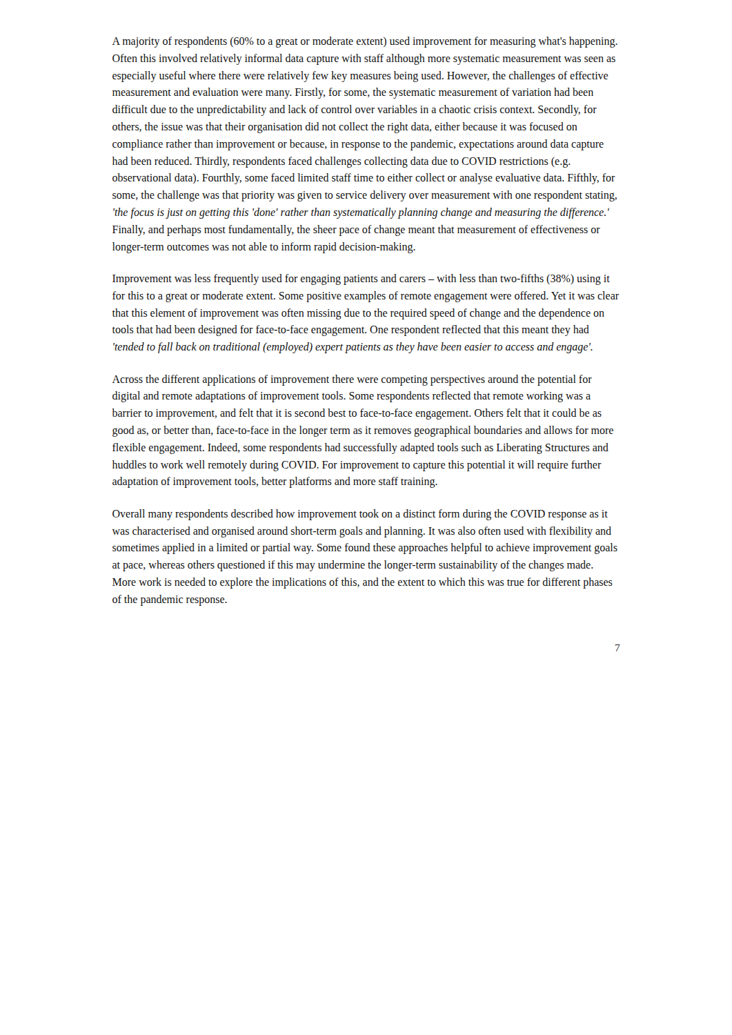A majority of respondents (60% to a great or moderate extent) used improvement for measuring what's happening. Often this involved relatively informal data capture with staff although more systematic measurement was seen as especially useful where there were relatively few key measures being used. However, the challenges of effective measurement and evaluation were many. Firstly, for some, the systematic measurement of variation had been difficult due to the unpredictability and lack of control over variables in a chaotic crisis context. Secondly, for others, the issue was that their organisation did not collect the right data, either because it was focused on compliance rather than improvement or because, in response to the pandemic, expectations around data capture had been reduced. Thirdly, respondents faced challenges collecting data due to COVID restrictions (e.g. observational data). Fourthly, some faced limited staff time to either collect or analyse evaluative data. Fifthly, for some, the challenge was that priority was given to service delivery over measurement with one respondent stating, 'the focus is just on getting this 'done' rather than systematically planning change and measuring the difference.' Finally, and perhaps most fundamentally, the sheer pace of change meant that measurement of effectiveness or longer-term outcomes was not able to inform rapid decision-making.
Improvement was less frequently used for engaging patients and carers – with less than two-fifths (38%) using it for this to a great or moderate extent. Some positive examples of remote engagement were offered. Yet it was clear that this element of improvement was often missing due to the required speed of change and the dependence on tools that had been designed for face-to-face engagement. One respondent reflected that this meant they had 'tended to fall back on traditional (employed) expert patients as they have been easier to access and engage'.
Across the different applications of improvement there were competing perspectives around the potential for digital and remote adaptations of improvement tools. Some respondents reflected that remote working was a barrier to improvement, and felt that it is second best to face-to-face engagement. Others felt that it could be as good as, or better than, face-to-face in the longer term as it removes geographical boundaries and allows for more flexible engagement. Indeed, some respondents had successfully adapted tools such as Liberating Structures and huddles to work well remotely during COVID. For improvement to capture this potential it will require further adaptation of improvement tools, better platforms and more staff training.
Overall many respondents described how improvement took on a distinct form during the COVID response as it was characterised and organised around short-term goals and planning. It was also often used with flexibility and sometimes applied in a limited or partial way. Some found these approaches helpful to achieve improvement goals at pace, whereas others questioned if this may undermine the longer-term sustainability of the changes made. More work is needed to explore the implications of this, and the extent to which this was true for different phases of the pandemic response.
7